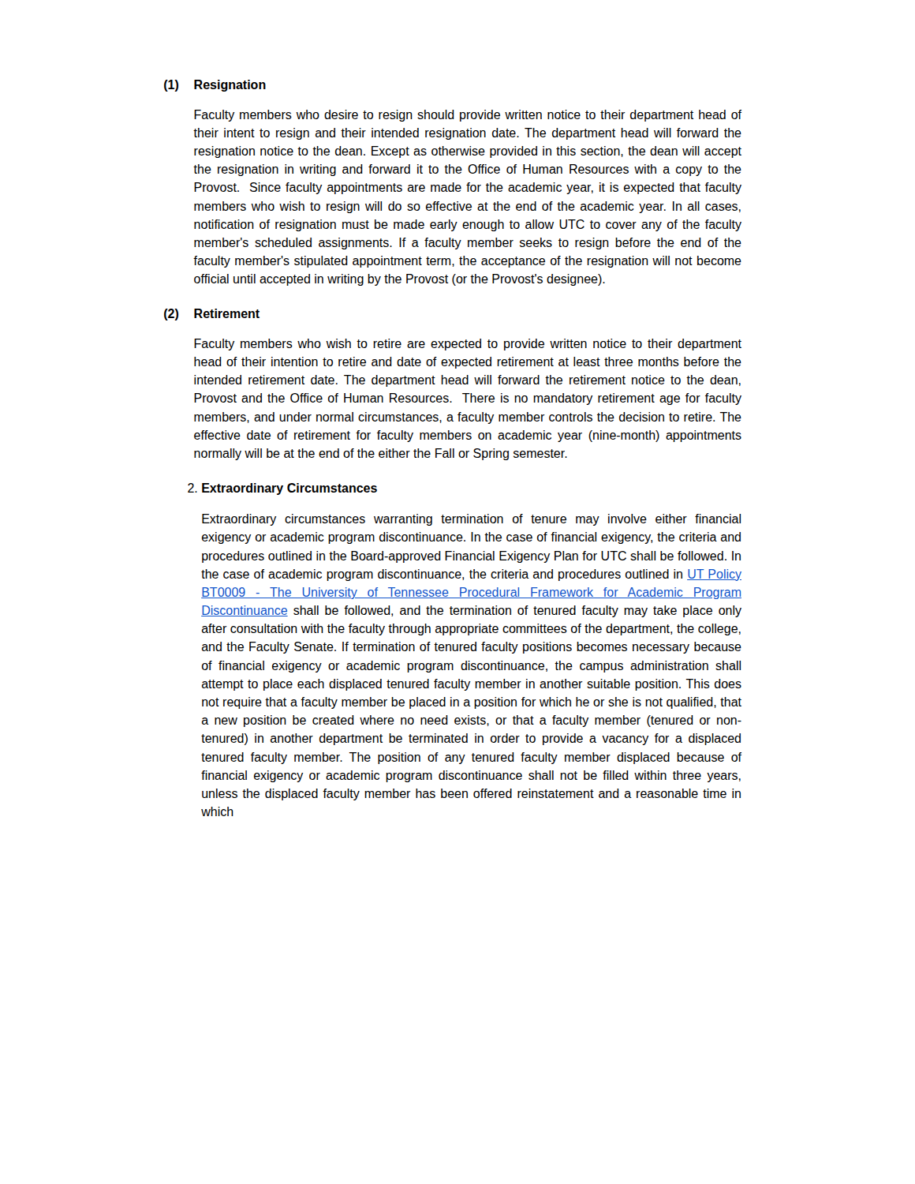Resignation
Faculty members who desire to resign should provide written notice to their department head of their intent to resign and their intended resignation date. The department head will forward the resignation notice to the dean. Except as otherwise provided in this section, the dean will accept the resignation in writing and forward it to the Office of Human Resources with a copy to the Provost. Since faculty appointments are made for the academic year, it is expected that faculty members who wish to resign will do so effective at the end of the academic year. In all cases, notification of resignation must be made early enough to allow UTC to cover any of the faculty member's scheduled assignments. If a faculty member seeks to resign before the end of the faculty member's stipulated appointment term, the acceptance of the resignation will not become official until accepted in writing by the Provost (or the Provost's designee).
Retirement
Faculty members who wish to retire are expected to provide written notice to their department head of their intention to retire and date of expected retirement at least three months before the intended retirement date. The department head will forward the retirement notice to the dean, Provost and the Office of Human Resources. There is no mandatory retirement age for faculty members, and under normal circumstances, a faculty member controls the decision to retire. The effective date of retirement for faculty members on academic year (nine-month) appointments normally will be at the end of the either the Fall or Spring semester.
Extraordinary Circumstances
Extraordinary circumstances warranting termination of tenure may involve either financial exigency or academic program discontinuance. In the case of financial exigency, the criteria and procedures outlined in the Board-approved Financial Exigency Plan for UTC shall be followed. In the case of academic program discontinuance, the criteria and procedures outlined in UT Policy BT0009 - The University of Tennessee Procedural Framework for Academic Program Discontinuance shall be followed, and the termination of tenured faculty may take place only after consultation with the faculty through appropriate committees of the department, the college, and the Faculty Senate. If termination of tenured faculty positions becomes necessary because of financial exigency or academic program discontinuance, the campus administration shall attempt to place each displaced tenured faculty member in another suitable position. This does not require that a faculty member be placed in a position for which he or she is not qualified, that a new position be created where no need exists, or that a faculty member (tenured or non-tenured) in another department be terminated in order to provide a vacancy for a displaced tenured faculty member. The position of any tenured faculty member displaced because of financial exigency or academic program discontinuance shall not be filled within three years, unless the displaced faculty member has been offered reinstatement and a reasonable time in which